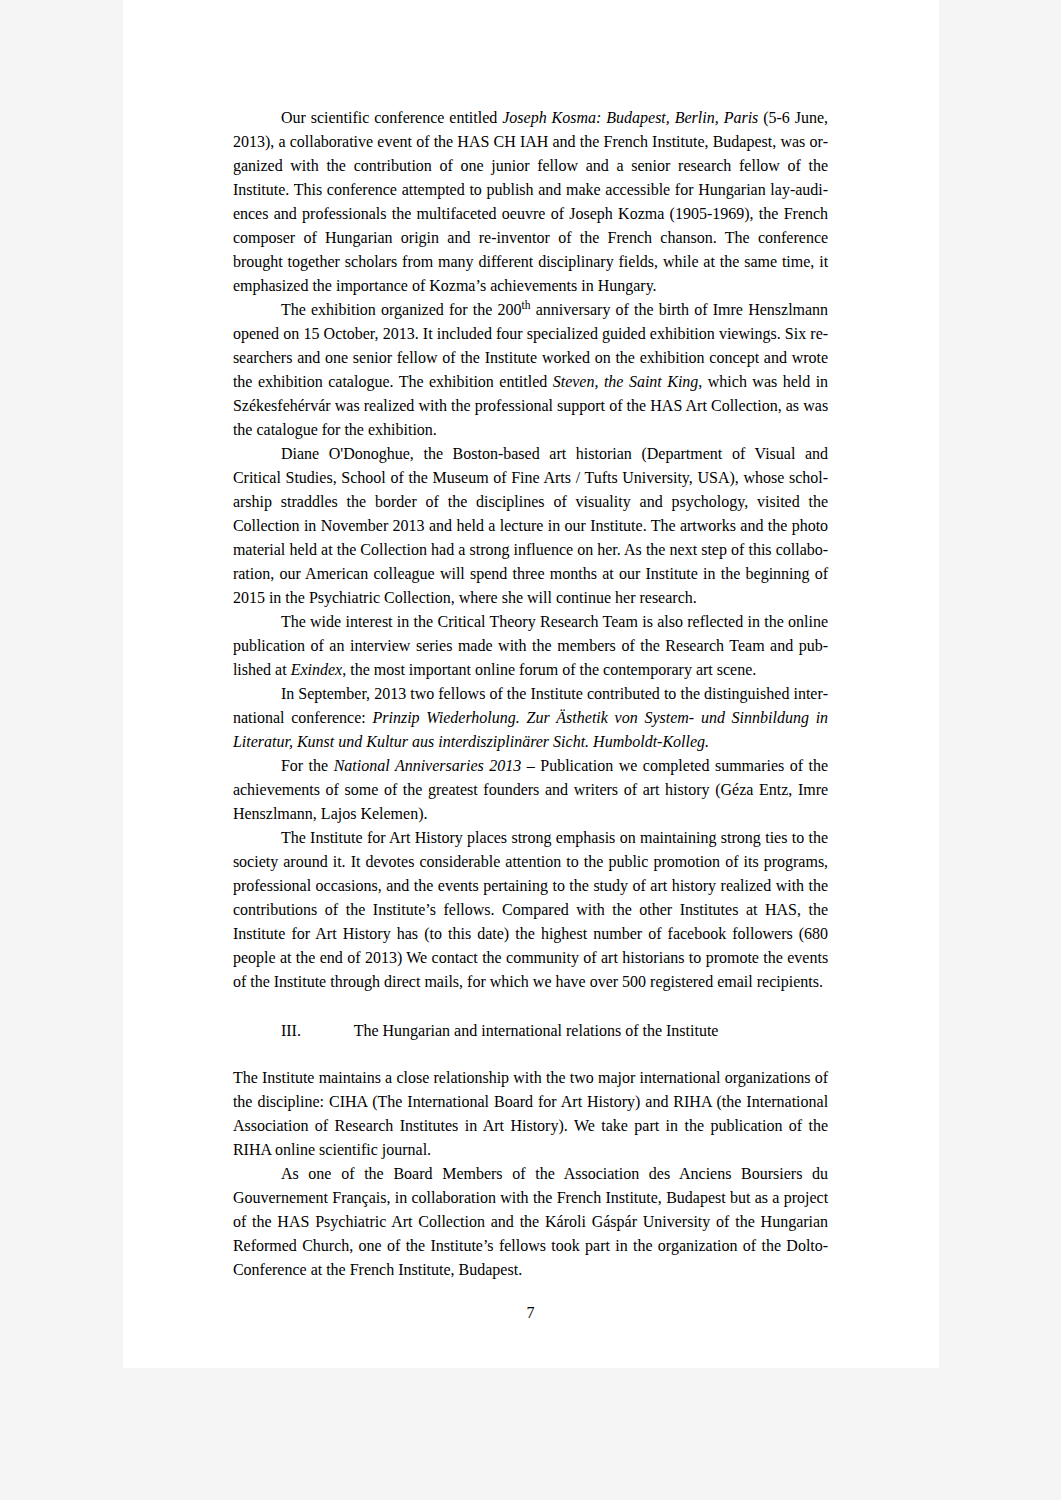Our scientific conference entitled Joseph Kosma: Budapest, Berlin, Paris (5-6 June, 2013), a collaborative event of the HAS CH IAH and the French Institute, Budapest, was organized with the contribution of one junior fellow and a senior research fellow of the Institute. This conference attempted to publish and make accessible for Hungarian lay-audiences and professionals the multifaceted oeuvre of Joseph Kozma (1905-1969), the French composer of Hungarian origin and re-inventor of the French chanson. The conference brought together scholars from many different disciplinary fields, while at the same time, it emphasized the importance of Kozma’s achievements in Hungary.
The exhibition organized for the 200th anniversary of the birth of Imre Henszlmann opened on 15 October, 2013. It included four specialized guided exhibition viewings. Six researchers and one senior fellow of the Institute worked on the exhibition concept and wrote the exhibition catalogue. The exhibition entitled Steven, the Saint King, which was held in Székesfehérvár was realized with the professional support of the HAS Art Collection, as was the catalogue for the exhibition.
Diane O'Donoghue, the Boston-based art historian (Department of Visual and Critical Studies, School of the Museum of Fine Arts / Tufts University, USA), whose scholarship straddles the border of the disciplines of visuality and psychology, visited the Collection in November 2013 and held a lecture in our Institute. The artworks and the photo material held at the Collection had a strong influence on her. As the next step of this collaboration, our American colleague will spend three months at our Institute in the beginning of 2015 in the Psychiatric Collection, where she will continue her research.
The wide interest in the Critical Theory Research Team is also reflected in the online publication of an interview series made with the members of the Research Team and published at Exindex, the most important online forum of the contemporary art scene.
In September, 2013 two fellows of the Institute contributed to the distinguished international conference: Prinzip Wiederholung. Zur Ästhetik von System- und Sinnbildung in Literatur, Kunst und Kultur aus interdisziplinärer Sicht. Humboldt-Kolleg.
For the National Anniversaries 2013 – Publication we completed summaries of the achievements of some of the greatest founders and writers of art history (Géza Entz, Imre Henszlmann, Lajos Kelemen).
The Institute for Art History places strong emphasis on maintaining strong ties to the society around it. It devotes considerable attention to the public promotion of its programs, professional occasions, and the events pertaining to the study of art history realized with the contributions of the Institute’s fellows. Compared with the other Institutes at HAS, the Institute for Art History has (to this date) the highest number of facebook followers (680 people at the end of 2013) We contact the community of art historians to promote the events of the Institute through direct mails, for which we have over 500 registered email recipients.
III. The Hungarian and international relations of the Institute
The Institute maintains a close relationship with the two major international organizations of the discipline: CIHA (The International Board for Art History) and RIHA (the International Association of Research Institutes in Art History). We take part in the publication of the RIHA online scientific journal.
As one of the Board Members of the Association des Anciens Boursiers du Gouvernement Français, in collaboration with the French Institute, Budapest but as a project of the HAS Psychiatric Art Collection and the Károli Gáspár University of the Hungarian Reformed Church, one of the Institute’s fellows took part in the organization of the Dolto-Conference at the French Institute, Budapest.
7